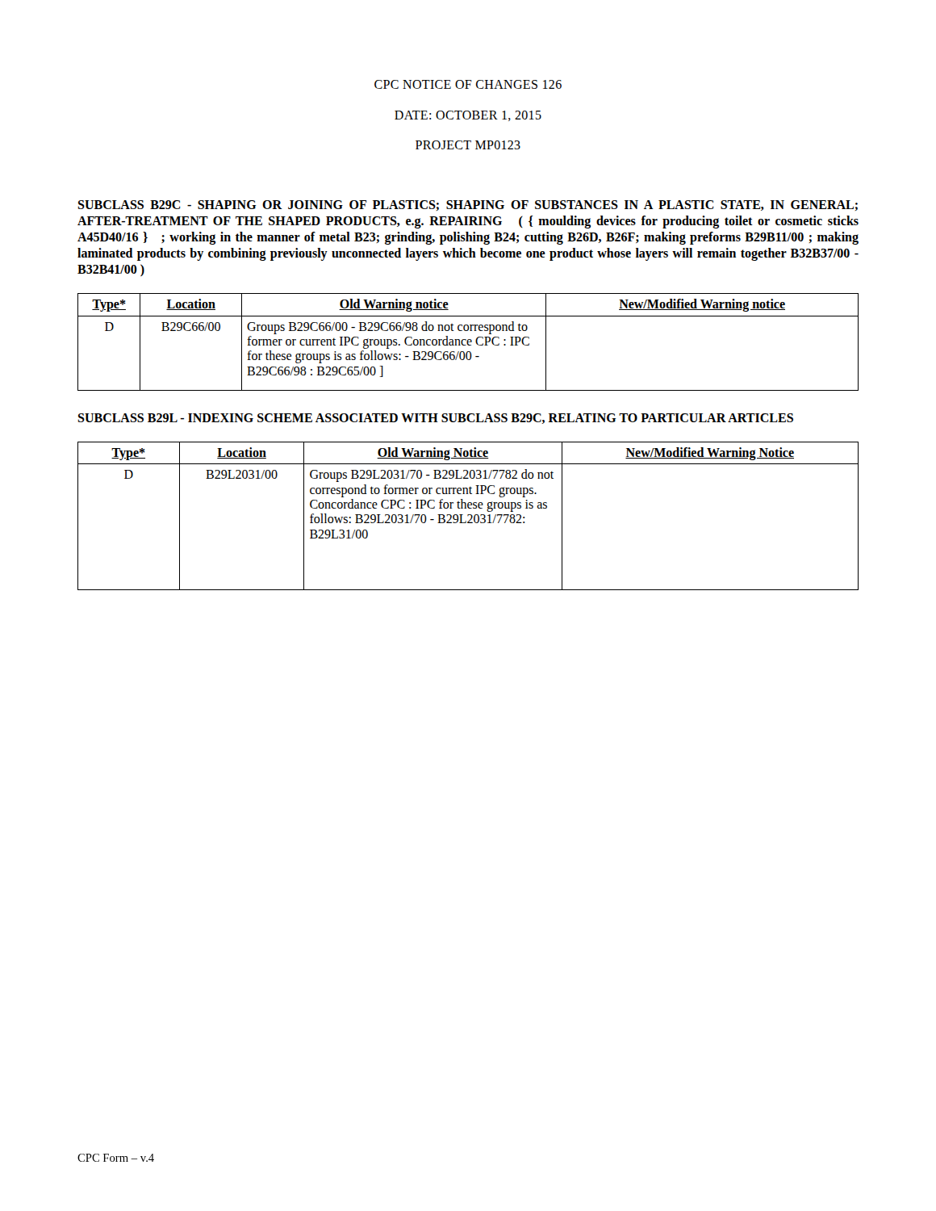CPC NOTICE OF CHANGES 126
DATE: OCTOBER 1, 2015
PROJECT MP0123
SUBCLASS B29C - SHAPING OR JOINING OF PLASTICS; SHAPING OF SUBSTANCES IN A PLASTIC STATE, IN GENERAL; AFTER-TREATMENT OF THE SHAPED PRODUCTS, e.g. REPAIRING ( { moulding devices for producing toilet or cosmetic sticks A45D40/16 } ; working in the manner of metal B23; grinding, polishing B24; cutting B26D, B26F; making preforms B29B11/00 ; making laminated products by combining previously unconnected layers which become one product whose layers will remain together B32B37/00 - B32B41/00 )
| Type* | Location | Old Warning notice | New/Modified Warning notice |
| --- | --- | --- | --- |
| D | B29C66/00 | Groups B29C66/00 - B29C66/98 do not correspond to former or current IPC groups. Concordance CPC : IPC for these groups is as follows: - B29C66/00 - B29C66/98 : B29C65/00 ] | |
SUBCLASS B29L - INDEXING SCHEME ASSOCIATED WITH SUBCLASS B29C, RELATING TO PARTICULAR ARTICLES
| Type* | Location | Old Warning Notice | New/Modified Warning Notice |
| --- | --- | --- | --- |
| D | B29L2031/00 | Groups B29L2031/70 - B29L2031/7782 do not correspond to former or current IPC groups. Concordance CPC : IPC for these groups is as follows: B29L2031/70 - B29L2031/7782: B29L31/00 | |
CPC Form – v.4